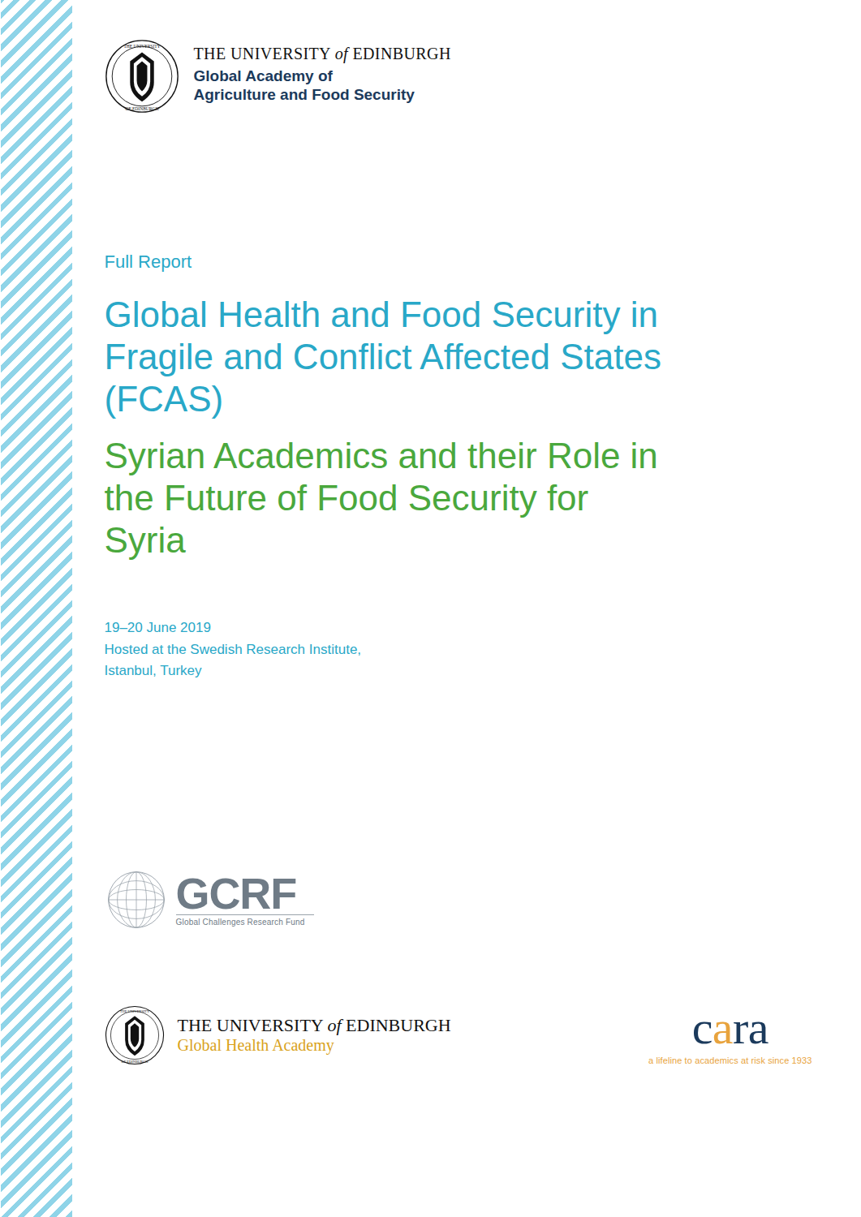THE UNIVERSITY OF EDINBURGH
THE UNIVERSITY of EDINBURGH
Global Academy of
Agriculture and Food Security
Full Report
Global Health and Food Security in Fragile and Conflict Affected States (FCAS)
Syrian Academics and their Role in the Future of Food Security for Syria
19–20 June 2019
Hosted at the Swedish Research Institute,
Istanbul, Turkey
GCRF
Global Challenges Research Fund
THE UNIVERSITY OF EDINBURGH
THE UNIVERSITY of EDINBURGH
Global Health Academy
cara
a lifeline to academics at risk since 1933